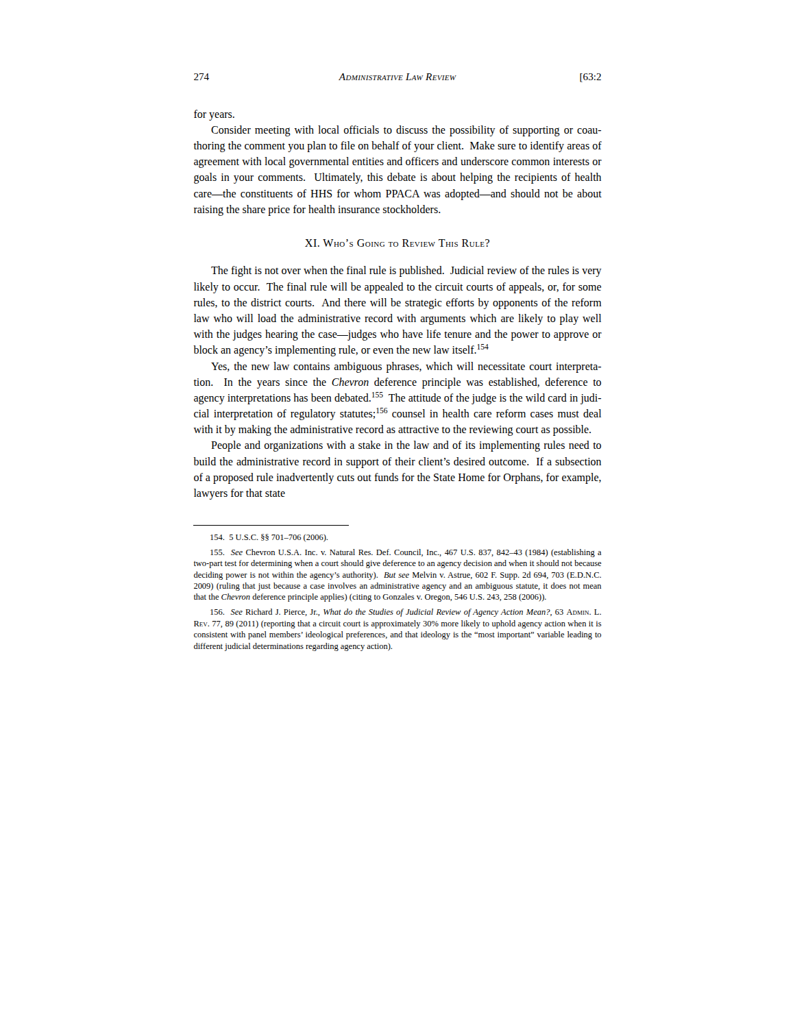274
Administrative Law Review
[63:2
for years.
Consider meeting with local officials to discuss the possibility of supporting or coauthoring the comment you plan to file on behalf of your client. Make sure to identify areas of agreement with local governmental entities and officers and underscore common interests or goals in your comments. Ultimately, this debate is about helping the recipients of health care—the constituents of HHS for whom PPACA was adopted—and should not be about raising the share price for health insurance stockholders.
XI. Who’s Going to Review This Rule?
The fight is not over when the final rule is published. Judicial review of the rules is very likely to occur. The final rule will be appealed to the circuit courts of appeals, or, for some rules, to the district courts. And there will be strategic efforts by opponents of the reform law who will load the administrative record with arguments which are likely to play well with the judges hearing the case—judges who have life tenure and the power to approve or block an agency’s implementing rule, or even the new law itself.154
Yes, the new law contains ambiguous phrases, which will necessitate court interpretation. In the years since the Chevron deference principle was established, deference to agency interpretations has been debated.155 The attitude of the judge is the wild card in judicial interpretation of regulatory statutes;156 counsel in health care reform cases must deal with it by making the administrative record as attractive to the reviewing court as possible.
People and organizations with a stake in the law and of its implementing rules need to build the administrative record in support of their client’s desired outcome. If a subsection of a proposed rule inadvertently cuts out funds for the State Home for Orphans, for example, lawyers for that state
154. 5 U.S.C. §§ 701–706 (2006).
155. See Chevron U.S.A. Inc. v. Natural Res. Def. Council, Inc., 467 U.S. 837, 842–43 (1984) (establishing a two-part test for determining when a court should give deference to an agency decision and when it should not because deciding power is not within the agency’s authority). But see Melvin v. Astrue, 602 F. Supp. 2d 694, 703 (E.D.N.C. 2009) (ruling that just because a case involves an administrative agency and an ambiguous statute, it does not mean that the Chevron deference principle applies) (citing to Gonzales v. Oregon, 546 U.S. 243, 258 (2006)).
156. See Richard J. Pierce, Jr., What do the Studies of Judicial Review of Agency Action Mean?, 63 Admin. L. Rev. 77, 89 (2011) (reporting that a circuit court is approximately 30% more likely to uphold agency action when it is consistent with panel members’ ideological preferences, and that ideology is the “most important” variable leading to different judicial determinations regarding agency action).